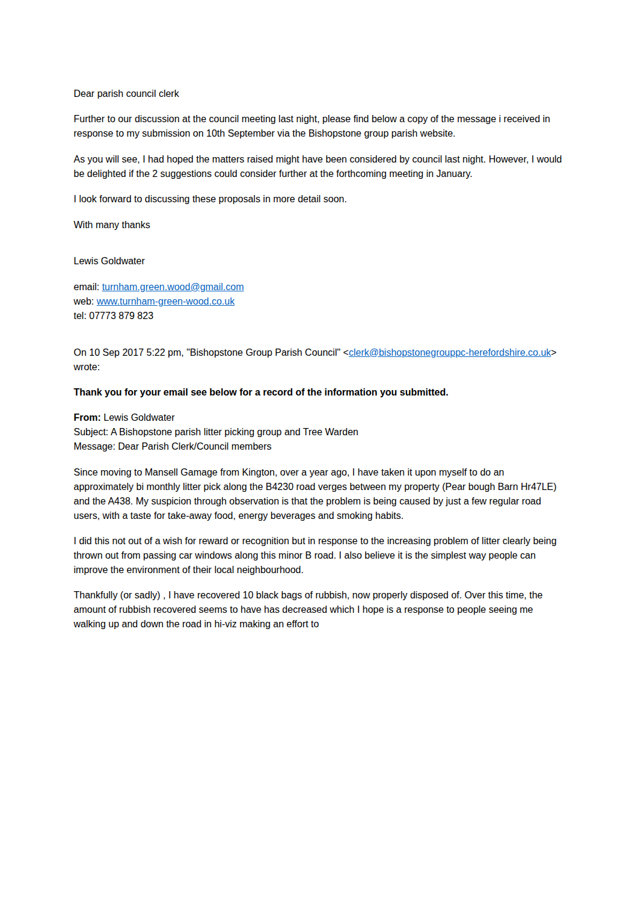Dear parish council clerk
Further to our discussion at the council meeting last night, please find below a copy of the message i received in response to my submission on 10th September via the Bishopstone group parish website.
As you will see, I had hoped the matters raised might have been considered by council last night. However, I would be delighted if the 2 suggestions could consider further at the forthcoming meeting in January.
I look forward to discussing these proposals in more detail soon.
With many thanks
Lewis Goldwater
email: turnham.green.wood@gmail.com
web: www.turnham-green-wood.co.uk
tel: 07773 879 823
On 10 Sep 2017 5:22 pm, "Bishopstone Group Parish Council" <clerk@bishopstonegrouppc-herefordshire.co.uk> wrote:
Thank you for your email see below for a record of the information you submitted.
From: Lewis Goldwater
Subject: A Bishopstone parish litter picking group and Tree Warden
Message: Dear Parish Clerk/Council members
Since moving to Mansell Gamage from Kington, over a year ago, I have taken it upon myself to do an approximately bi monthly litter pick along the B4230 road verges between my property (Pear bough Barn Hr47LE) and the A438. My suspicion through observation is that the problem is being caused by just a few regular road users, with a taste for take-away food, energy beverages and smoking habits.
I did this not out of a wish for reward or recognition but in response to the increasing problem of litter clearly being thrown out from passing car windows along this minor B road. I also believe it is the simplest way people can improve the environment of their local neighbourhood.
Thankfully (or sadly) , I have recovered 10 black bags of rubbish, now properly disposed of. Over this time, the amount of rubbish recovered seems to have has decreased which I hope is a response to people seeing me walking up and down the road in hi-viz making an effort to